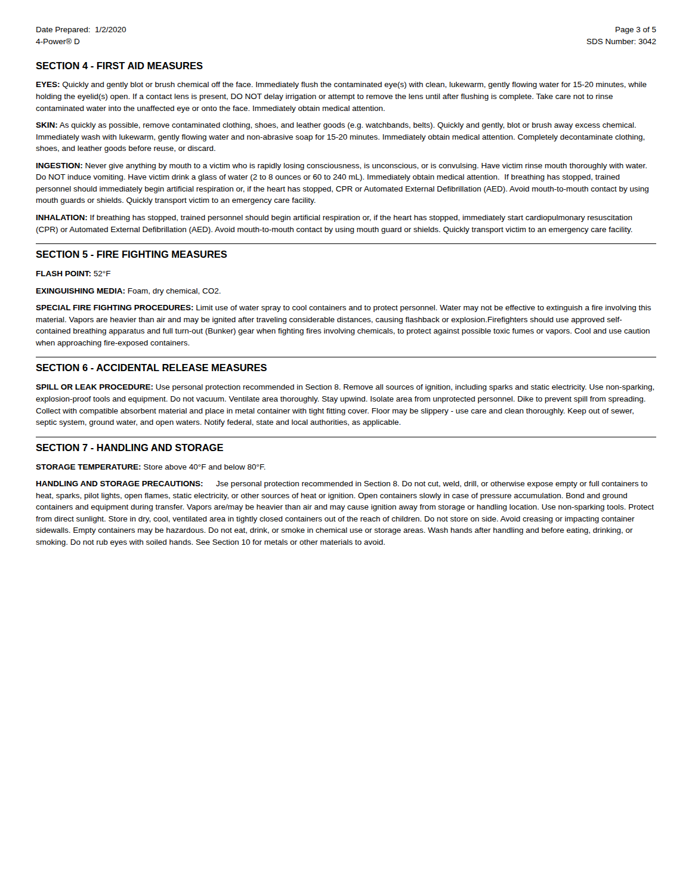Date Prepared: 1/2/2020
4-Power® D
Page 3 of 5
SDS Number: 3042
SECTION 4 - FIRST AID MEASURES
EYES: Quickly and gently blot or brush chemical off the face. Immediately flush the contaminated eye(s) with clean, lukewarm, gently flowing water for 15-20 minutes, while holding the eyelid(s) open. If a contact lens is present, DO NOT delay irrigation or attempt to remove the lens until after flushing is complete. Take care not to rinse contaminated water into the unaffected eye or onto the face. Immediately obtain medical attention.
SKIN: As quickly as possible, remove contaminated clothing, shoes, and leather goods (e.g. watchbands, belts). Quickly and gently, blot or brush away excess chemical. Immediately wash with lukewarm, gently flowing water and non-abrasive soap for 15-20 minutes. Immediately obtain medical attention. Completely decontaminate clothing, shoes, and leather goods before reuse, or discard.
INGESTION: Never give anything by mouth to a victim who is rapidly losing consciousness, is unconscious, or is convulsing. Have victim rinse mouth thoroughly with water. Do NOT induce vomiting. Have victim drink a glass of water (2 to 8 ounces or 60 to 240 mL). Immediately obtain medical attention. If breathing has stopped, trained personnel should immediately begin artificial respiration or, if the heart has stopped, CPR or Automated External Defibrillation (AED). Avoid mouth-to-mouth contact by using mouth guards or shields. Quickly transport victim to an emergency care facility.
INHALATION: If breathing has stopped, trained personnel should begin artificial respiration or, if the heart has stopped, immediately start cardiopulmonary resuscitation (CPR) or Automated External Defibrillation (AED). Avoid mouth-to-mouth contact by using mouth guard or shields. Quickly transport victim to an emergency care facility.
SECTION 5 - FIRE FIGHTING MEASURES
FLASH POINT: 52°F
EXINGUISHING MEDIA: Foam, dry chemical, CO2.
SPECIAL FIRE FIGHTING PROCEDURES: Limit use of water spray to cool containers and to protect personnel. Water may not be effective to extinguish a fire involving this material. Vapors are heavier than air and may be ignited after traveling considerable distances, causing flashback or explosion.Firefighters should use approved self-contained breathing apparatus and full turn-out (Bunker) gear when fighting fires involving chemicals, to protect against possible toxic fumes or vapors. Cool and use caution when approaching fire-exposed containers.
SECTION 6 - ACCIDENTAL RELEASE MEASURES
SPILL OR LEAK PROCEDURE: Use personal protection recommended in Section 8. Remove all sources of ignition, including sparks and static electricity. Use non-sparking, explosion-proof tools and equipment. Do not vacuum. Ventilate area thoroughly. Stay upwind. Isolate area from unprotected personnel. Dike to prevent spill from spreading. Collect with compatible absorbent material and place in metal container with tight fitting cover. Floor may be slippery - use care and clean thoroughly. Keep out of sewer, septic system, ground water, and open waters. Notify federal, state and local authorities, as applicable.
SECTION 7 - HANDLING AND STORAGE
STORAGE TEMPERATURE: Store above 40°F and below 80°F.
HANDLING AND STORAGE PRECAUTIONS: Jse personal protection recommended in Section 8. Do not cut, weld, drill, or otherwise expose empty or full containers to heat, sparks, pilot lights, open flames, static electricity, or other sources of heat or ignition. Open containers slowly in case of pressure accumulation. Bond and ground containers and equipment during transfer. Vapors are/may be heavier than air and may cause ignition away from storage or handling location. Use non-sparking tools. Protect from direct sunlight. Store in dry, cool, ventilated area in tightly closed containers out of the reach of children. Do not store on side. Avoid creasing or impacting container sidewalls. Empty containers may be hazardous. Do not eat, drink, or smoke in chemical use or storage areas. Wash hands after handling and before eating, drinking, or smoking. Do not rub eyes with soiled hands. See Section 10 for metals or other materials to avoid.